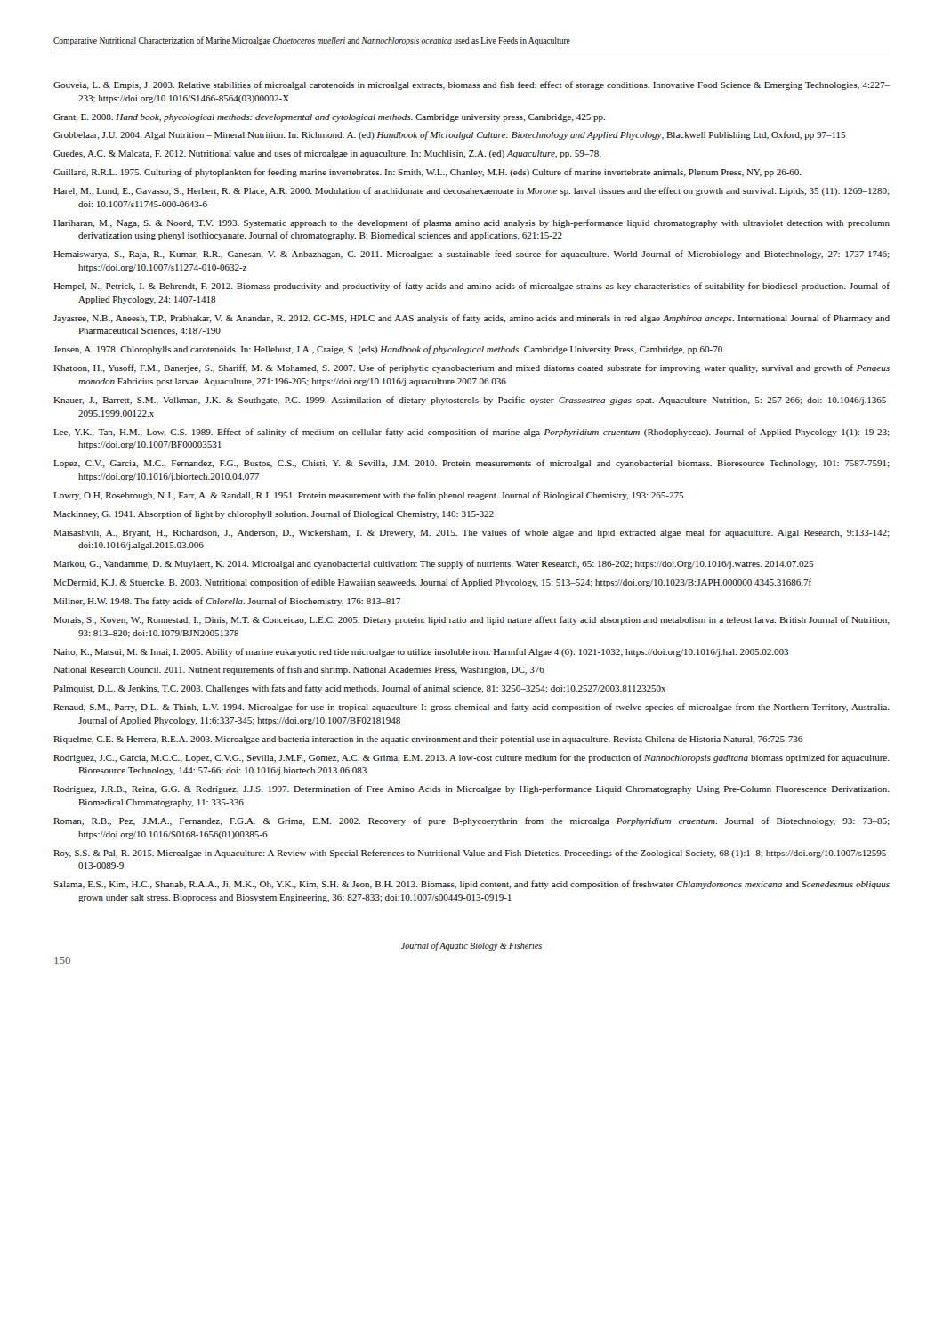Comparative Nutritional Characterization of Marine Microalgae Chaetoceros muelleri and Nannochloropsis oceanica used as Live Feeds in Aquaculture
Gouveia, L. & Empis, J. 2003. Relative stabilities of microalgal carotenoids in microalgal extracts, biomass and fish feed: effect of storage conditions. Innovative Food Science & Emerging Technologies, 4:227–233; https://doi.org/10.1016/S1466-8564(03)00002-X
Grant, E. 2008. Hand book, phycological methods: developmental and cytological methods. Cambridge university press, Cambridge, 425 pp.
Grobbelaar, J.U. 2004. Algal Nutrition – Mineral Nutrition. In: Richmond. A. (ed) Handbook of Microalgal Culture: Biotechnology and Applied Phycology, Blackwell Publishing Ltd, Oxford, pp 97–115
Guedes, A.C. & Malcata, F. 2012. Nutritional value and uses of microalgae in aquaculture. In: Muchlisin, Z.A. (ed) Aquaculture, pp. 59–78.
Guillard, R.R.L. 1975. Culturing of phytoplankton for feeding marine invertebrates. In: Smith, W.L., Chanley, M.H. (eds) Culture of marine invertebrate animals, Plenum Press, NY, pp 26-60.
Harel, M., Lund, E., Gavasso, S., Herbert, R. & Place, A.R. 2000. Modulation of arachidonate and decosahexaenoate in Morone sp. larval tissues and the effect on growth and survival. Lipids, 35 (11): 1269–1280; doi: 10.1007/s11745-000-0643-6
Hariharan, M., Naga, S. & Noord, T.V. 1993. Systematic approach to the development of plasma amino acid analysis by high-performance liquid chromatography with ultraviolet detection with precolumn derivatization using phenyl isothiocyanate. Journal of chromatography. B: Biomedical sciences and applications, 621:15-22
Hemaiswarya, S., Raja, R., Kumar, R.R., Ganesan, V. & Anbazhagan, C. 2011. Microalgae: a sustainable feed source for aquaculture. World Journal of Microbiology and Biotechnology, 27: 1737-1746; https://doi.org/10.1007/s11274-010-0632-z
Hempel, N., Petrick, I. & Behrendt, F. 2012. Biomass productivity and productivity of fatty acids and amino acids of microalgae strains as key characteristics of suitability for biodiesel production. Journal of Applied Phycology, 24: 1407-1418
Jayasree, N.B., Aneesh, T.P., Prabhakar, V. & Anandan, R. 2012. GC-MS, HPLC and AAS analysis of fatty acids, amino acids and minerals in red algae Amphiroa anceps. International Journal of Pharmacy and Pharmaceutical Sciences, 4:187-190
Jensen, A. 1978. Chlorophylls and carotenoids. In: Hellebust, J.A., Craige, S. (eds) Handbook of phycological methods. Cambridge University Press, Cambridge, pp 60-70.
Khatoon, H., Yusoff, F.M., Banerjee, S., Shariff, M. & Mohamed, S. 2007. Use of periphytic cyanobacterium and mixed diatoms coated substrate for improving water quality, survival and growth of Penaeus monodon Fabricius post larvae. Aquaculture, 271:196-205; https://doi.org/10.1016/j.aquaculture.2007.06.036
Knauer, J., Barrett, S.M., Volkman, J.K. & Southgate, P.C. 1999. Assimilation of dietary phytosterols by Pacific oyster Crassostrea gigas spat. Aquaculture Nutrition, 5: 257-266; doi: 10.1046/j.1365-2095.1999.00122.x
Lee, Y.K., Tan, H.M., Low, C.S. 1989. Effect of salinity of medium on cellular fatty acid composition of marine alga Porphyridium cruentum (Rhodophyceae). Journal of Applied Phycology 1(1): 19-23; https://doi.org/10.1007/BF00003531
Lopez, C.V., Garcia, M.C., Fernandez, F.G., Bustos, C.S., Chisti, Y. & Sevilla, J.M. 2010. Protein measurements of microalgal and cyanobacterial biomass. Bioresource Technology, 101: 7587-7591; https://doi.org/10.1016/j.biortech.2010.04.077
Lowry, O.H, Rosebrough, N.J., Farr, A. & Randall, R.J. 1951. Protein measurement with the folin phenol reagent. Journal of Biological Chemistry, 193: 265-275
Mackinney, G. 1941. Absorption of light by chlorophyll solution. Journal of Biological Chemistry, 140: 315-322
Maisashvili, A., Bryant, H., Richardson, J., Anderson, D., Wickersham, T. & Drewery, M. 2015. The values of whole algae and lipid extracted algae meal for aquaculture. Algal Research, 9:133-142; doi:10.1016/j.algal.2015.03.006
Markou, G., Vandamme, D. & Muylaert, K. 2014. Microalgal and cyanobacterial cultivation: The supply of nutrients. Water Research, 65: 186-202; https://doi.Org/10.1016/j.watres. 2014.07.025
McDermid, K.J. & Stuercke, B. 2003. Nutritional composition of edible Hawaiian seaweeds. Journal of Applied Phycology, 15: 513–524; https://doi.org/10.1023/B:JAPH.000000 4345.31686.7f
Millner, H.W. 1948. The fatty acids of Chlorella. Journal of Biochemistry, 176: 813–817
Morais, S., Koven, W., Ronnestad, I., Dinis, M.T. & Conceicao, L.E.C. 2005. Dietary protein: lipid ratio and lipid nature affect fatty acid absorption and metabolism in a teleost larva. British Journal of Nutrition, 93: 813–820; doi:10.1079/BJN20051378
Naito, K., Matsui, M. & Imai, I. 2005. Ability of marine eukaryotic red tide microalgae to utilize insoluble iron. Harmful Algae 4 (6): 1021-1032; https://doi.org/10.1016/j.hal. 2005.02.003
National Research Council. 2011. Nutrient requirements of fish and shrimp. National Academies Press, Washington, DC, 376
Palmquist, D.L. & Jenkins, T.C. 2003. Challenges with fats and fatty acid methods. Journal of animal science, 81: 3250–3254; doi:10.2527/2003.81123250x
Renaud, S.M., Parry, D.L. & Thinh, L.V. 1994. Microalgae for use in tropical aquaculture I: gross chemical and fatty acid composition of twelve species of microalgae from the Northern Territory, Australia. Journal of Applied Phycology, 11:6:337-345; https://doi.org/10.1007/BF02181948
Riquelme, C.E. & Herrera, R.E.A. 2003. Microalgae and bacteria interaction in the aquatic environment and their potential use in aquaculture. Revista Chilena de Historia Natural, 76:725-736
Rodriguez, J.C., García, M.C.C., Lopez, C.V.G., Sevilla, J.M.F., Gomez, A.C. & Grima, E.M. 2013. A low-cost culture medium for the production of Nannochloropsis gaditana biomass optimized for aquaculture. Bioresource Technology, 144: 57-66; doi: 10.1016/j.biortech.2013.06.083.
Rodríguez, J.R.B., Reina, G.G. & Rodríguez, J.J.S. 1997. Determination of Free Amino Acids in Microalgae by High-performance Liquid Chromatography Using Pre-Column Fluorescence Derivatization. Biomedical Chromatography, 11: 335-336
Roman, R.B., Pez, J.M.A., Fernandez, F.G.A. & Grima, E.M. 2002. Recovery of pure B-phycoerythrin from the microalga Porphyridium cruentum. Journal of Biotechnology, 93: 73–85; https://doi.org/10.1016/S0168-1656(01)00385-6
Roy, S.S. & Pal, R. 2015. Microalgae in Aquaculture: A Review with Special References to Nutritional Value and Fish Dietetics. Proceedings of the Zoological Society, 68 (1):1–8; https://doi.org/10.1007/s12595-013-0089-9
Salama, E.S., Kim, H.C., Shanab, R.A.A., Ji, M.K., Oh, Y.K., Kim, S.H. & Jeon, B.H. 2013. Biomass, lipid content, and fatty acid composition of freshwater Chlamydomonas mexicana and Scenedesmus obliquus grown under salt stress. Bioprocess and Biosystem Engineering, 36: 827-833; doi:10.1007/s00449-013-0919-1
Journal of Aquatic Biology & Fisheries
150